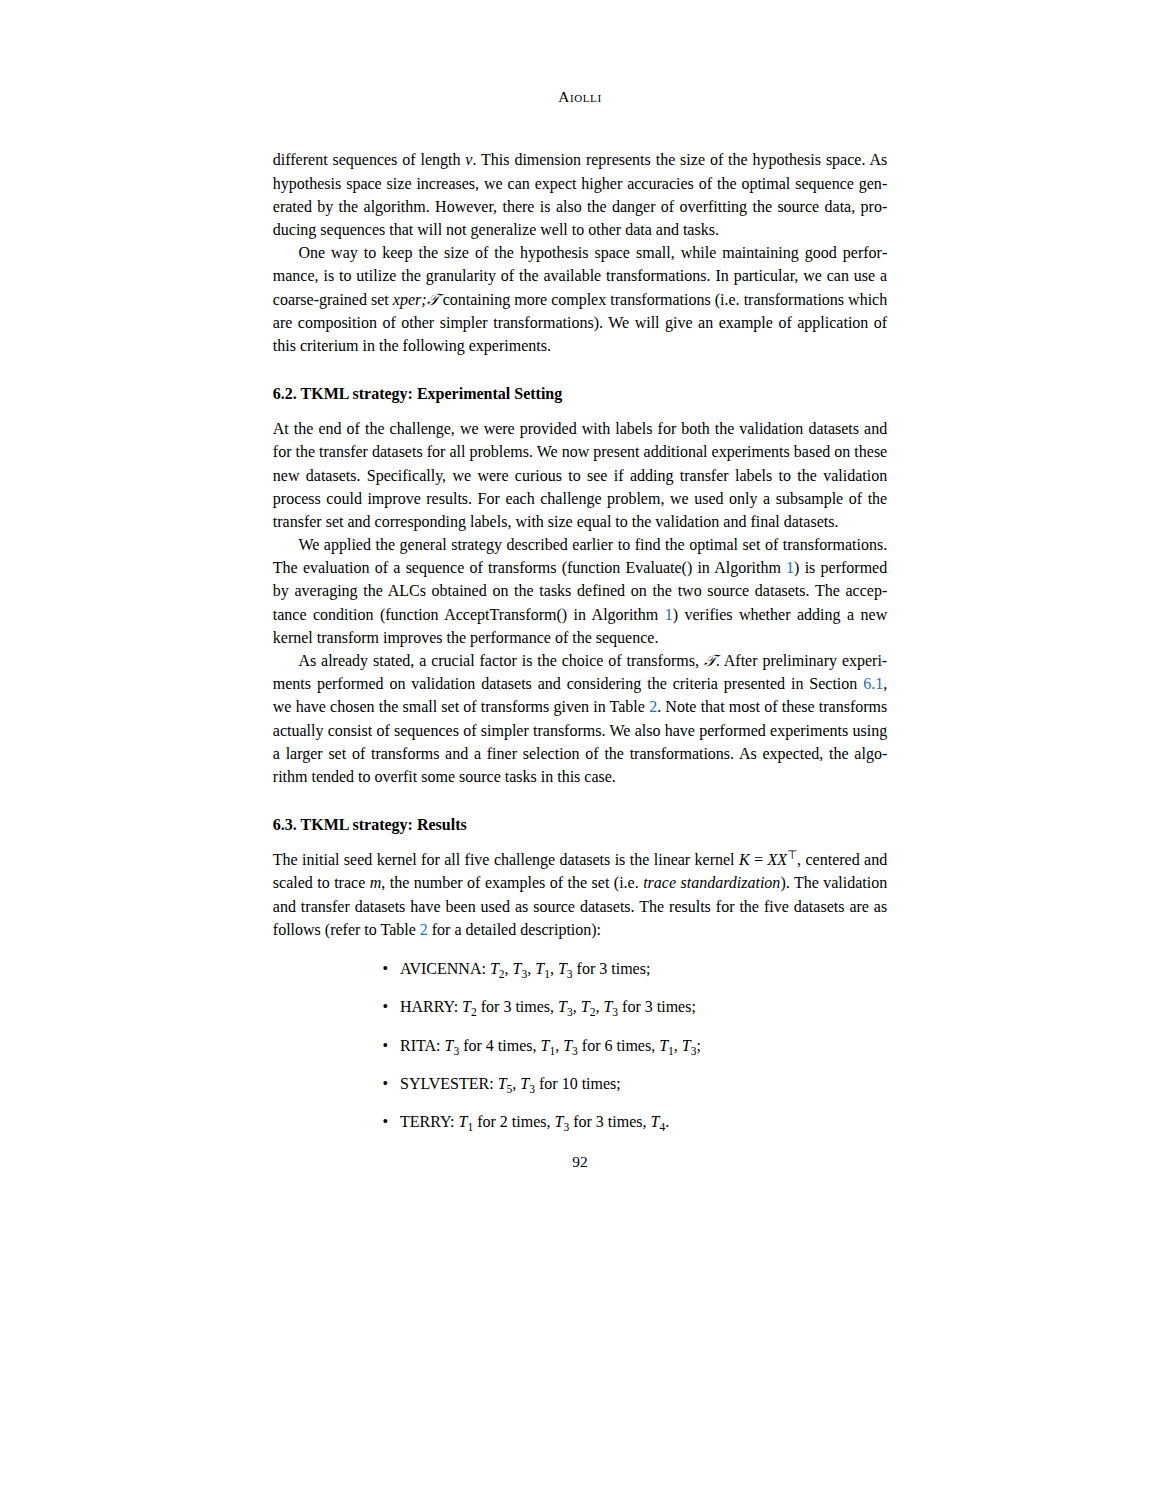Aiolli
different sequences of length v. This dimension represents the size of the hypothesis space. As hypothesis space size increases, we can expect higher accuracies of the optimal sequence generated by the algorithm. However, there is also the danger of overfitting the source data, producing sequences that will not generalize well to other data and tasks.
One way to keep the size of the hypothesis space small, while maintaining good performance, is to utilize the granularity of the available transformations. In particular, we can use a coarse-grained set xper; 𝒯 containing more complex transformations (i.e. transformations which are composition of other simpler transformations). We will give an example of application of this criterium in the following experiments.
6.2. TKML strategy: Experimental Setting
At the end of the challenge, we were provided with labels for both the validation datasets and for the transfer datasets for all problems. We now present additional experiments based on these new datasets. Specifically, we were curious to see if adding transfer labels to the validation process could improve results. For each challenge problem, we used only a subsample of the transfer set and corresponding labels, with size equal to the validation and final datasets.
We applied the general strategy described earlier to find the optimal set of transformations. The evaluation of a sequence of transforms (function Evaluate() in Algorithm 1) is performed by averaging the ALCs obtained on the tasks defined on the two source datasets. The acceptance condition (function AcceptTransform() in Algorithm 1) verifies whether adding a new kernel transform improves the performance of the sequence.
As already stated, a crucial factor is the choice of transforms, 𝒯. After preliminary experiments performed on validation datasets and considering the criteria presented in Section 6.1, we have chosen the small set of transforms given in Table 2. Note that most of these transforms actually consist of sequences of simpler transforms. We also have performed experiments using a larger set of transforms and a finer selection of the transformations. As expected, the algorithm tended to overfit some source tasks in this case.
6.3. TKML strategy: Results
The initial seed kernel for all five challenge datasets is the linear kernel K = XX⊤, centered and scaled to trace m, the number of examples of the set (i.e. trace standardization). The validation and transfer datasets have been used as source datasets. The results for the five datasets are as follows (refer to Table 2 for a detailed description):
AVICENNA: T2, T3, T1, T3 for 3 times;
HARRY: T2 for 3 times, T3, T2, T3 for 3 times;
RITA: T3 for 4 times, T1, T3 for 6 times, T1, T3;
SYLVESTER: T5, T3 for 10 times;
TERRY: T1 for 2 times, T3 for 3 times, T4.
92